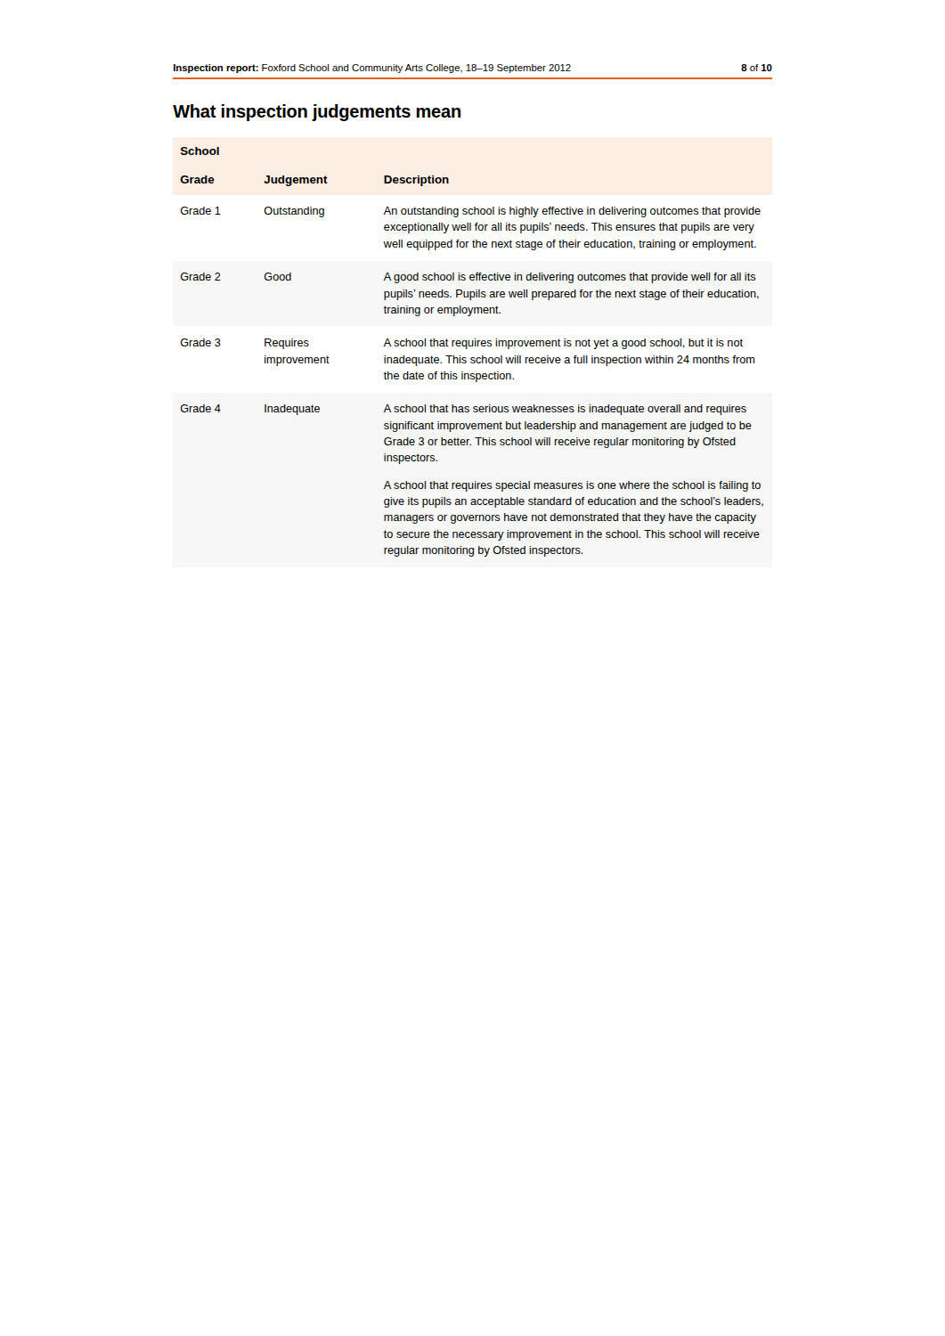Inspection report: Foxford School and Community Arts College, 18–19 September 2012
8 of 10
What inspection judgements mean
School
| Grade | Judgement | Description |
| --- | --- | --- |
| Grade 1 | Outstanding | An outstanding school is highly effective in delivering outcomes that provide exceptionally well for all its pupils’ needs. This ensures that pupils are very well equipped for the next stage of their education, training or employment. |
| Grade 2 | Good | A good school is effective in delivering outcomes that provide well for all its pupils’ needs. Pupils are well prepared for the next stage of their education, training or employment. |
| Grade 3 | Requires improvement | A school that requires improvement is not yet a good school, but it is not inadequate. This school will receive a full inspection within 24 months from the date of this inspection. |
| Grade 4 | Inadequate | A school that has serious weaknesses is inadequate overall and requires significant improvement but leadership and management are judged to be Grade 3 or better. This school will receive regular monitoring by Ofsted inspectors. A school that requires special measures is one where the school is failing to give its pupils an acceptable standard of education and the school’s leaders, managers or governors have not demonstrated that they have the capacity to secure the necessary improvement in the school. This school will receive regular monitoring by Ofsted inspectors. |